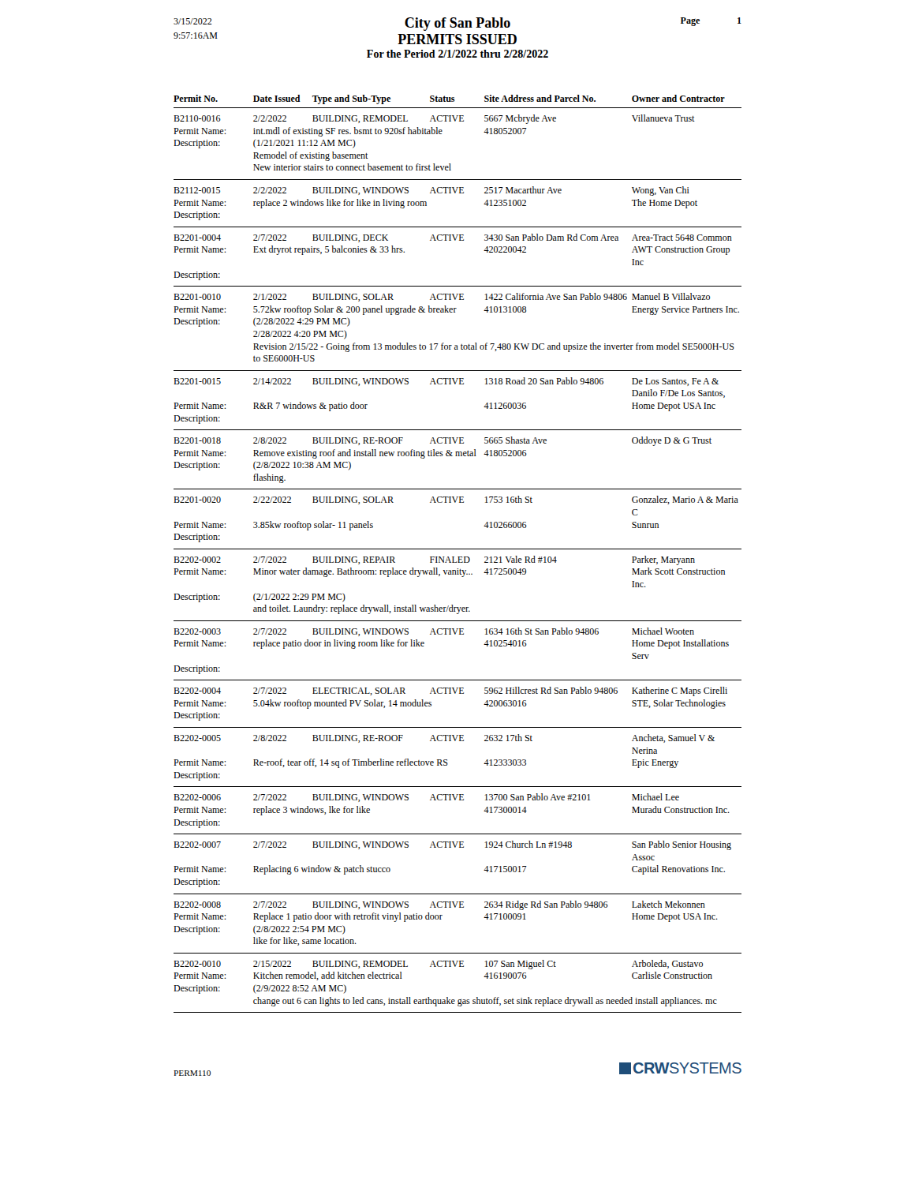3/15/2022
9:57:16AM
City of San Pablo
PERMITS ISSUED
For the Period 2/1/2022 thru 2/28/2022
Page 1
| Permit No. | Date Issued | Type and Sub-Type | Status | Site Address and Parcel No. | Owner and Contractor |
| B2110-0016 | 2/2/2022 | BUILDING, REMODEL | ACTIVE | 5667 Mcbryde Ave | Villanueva Trust |
| Permit Name: | int.mdl of existing SF res. bsmt to 920sf habitable | 418052007 | |
| Description: | (1/21/2021 11:12 AM MC) |
| | Remodel of existing basement |
| | New interior stairs to connect basement to first level |
| B2112-0015 | 2/2/2022 | BUILDING, WINDOWS | ACTIVE | 2517 Macarthur Ave | Wong, Van Chi |
| Permit Name: | replace 2 windows like for like in living room | 412351002 | The Home Depot |
| Description: | |
| B2201-0004 | 2/7/2022 | BUILDING, DECK | ACTIVE | 3430 San Pablo Dam Rd Com Area | Area-Tract 5648 Common |
| Permit Name: | Ext dryrot repairs, 5 balconies & 33 hrs. | 420220042 | AWT Construction Group Inc |
| Description: | |
| B2201-0010 | 2/1/2022 | BUILDING, SOLAR | ACTIVE | 1422 California Ave San Pablo 94806 | Manuel B Villalvazo |
| Permit Name: | 5.72kw rooftop Solar & 200 panel upgrade & breaker | 410131008 | Energy Service Partners Inc. |
| Description: | (2/28/2022 4:29 PM MC) |
| | 2/28/2022 4:20 PM MC) |
| | Revision 2/15/22 - Going from 13 modules to 17 for a total of 7,480 KW DC and upsize the inverter from model SE5000H-US to SE6000H-US |
| B2201-0015 | 2/14/2022 | BUILDING, WINDOWS | ACTIVE | 1318 Road 20 San Pablo 94806 | De Los Santos, Fe A & Danilo F/De Los Santos, |
| Permit Name: | R&R 7 windows & patio door | 411260036 | Home Depot USA Inc |
| Description: | |
| B2201-0018 | 2/8/2022 | BUILDING, RE-ROOF | ACTIVE | 5665 Shasta Ave | Oddoye D & G Trust |
| Permit Name: | Remove existing roof and install new roofing tiles & metal | 418052006 | |
| Description: | (2/8/2022 10:38 AM MC) |
| | flashing. |
| B2201-0020 | 2/22/2022 | BUILDING, SOLAR | ACTIVE | 1753 16th St | Gonzalez, Mario A & Maria C |
| Permit Name: | 3.85kw rooftop solar- 11 panels | 410266006 | Sunrun |
| Description: | |
| B2202-0002 | 2/7/2022 | BUILDING, REPAIR | FINALED | 2121 Vale Rd #104 | Parker, Maryann |
| Permit Name: | Minor water damage. Bathroom: replace drywall, vanity... | 417250049 | Mark Scott Construction Inc. |
| Description: | (2/1/2022 2:29 PM MC) |
| | and toilet. Laundry: replace drywall, install washer/dryer. |
| B2202-0003 | 2/7/2022 | BUILDING, WINDOWS | ACTIVE | 1634 16th St San Pablo 94806 | Michael Wooten |
| Permit Name: | replace patio door in living room like for like | 410254016 | Home Depot Installations Serv |
| Description: | |
| B2202-0004 | 2/7/2022 | ELECTRICAL, SOLAR | ACTIVE | 5962 Hillcrest Rd San Pablo 94806 | Katherine C Maps Cirelli |
| Permit Name: | 5.04kw rooftop mounted PV Solar, 14 modules | 420063016 | STE, Solar Technologies |
| Description: | |
| B2202-0005 | 2/8/2022 | BUILDING, RE-ROOF | ACTIVE | 2632 17th St | Ancheta, Samuel V & Nerina |
| Permit Name: | Re-roof, tear off, 14 sq of Timberline reflectove RS | 412333033 | Epic Energy |
| Description: | |
| B2202-0006 | 2/7/2022 | BUILDING, WINDOWS | ACTIVE | 13700 San Pablo Ave #2101 | Michael Lee |
| Permit Name: | replace 3 windows, lke for like | 417300014 | Muradu Construction Inc. |
| Description: | |
| B2202-0007 | 2/7/2022 | BUILDING, WINDOWS | ACTIVE | 1924 Church Ln #1948 | San Pablo Senior Housing Assoc |
| Permit Name: | Replacing 6 window & patch stucco | 417150017 | Capital Renovations Inc. |
| Description: | |
| B2202-0008 | 2/7/2022 | BUILDING, WINDOWS | ACTIVE | 2634 Ridge Rd San Pablo 94806 | Laketch Mekonnen |
| Permit Name: | Replace 1 patio door with retrofit vinyl patio door | 417100091 | Home Depot USA Inc. |
| Description: | (2/8/2022 2:54 PM MC) |
| | like for like, same location. |
| B2202-0010 | 2/15/2022 | BUILDING, REMODEL | ACTIVE | 107 San Miguel Ct | Arboleda, Gustavo |
| Permit Name: | Kitchen remodel, add kitchen electrical | 416190076 | Carlisle Construction |
| Description: | (2/9/2022 8:52 AM MC) |
| | change out 6 can lights to led cans, install earthquake gas shutoff, set sink replace drywall as needed install appliances. mc |
PERM110
CRW SYSTEMS